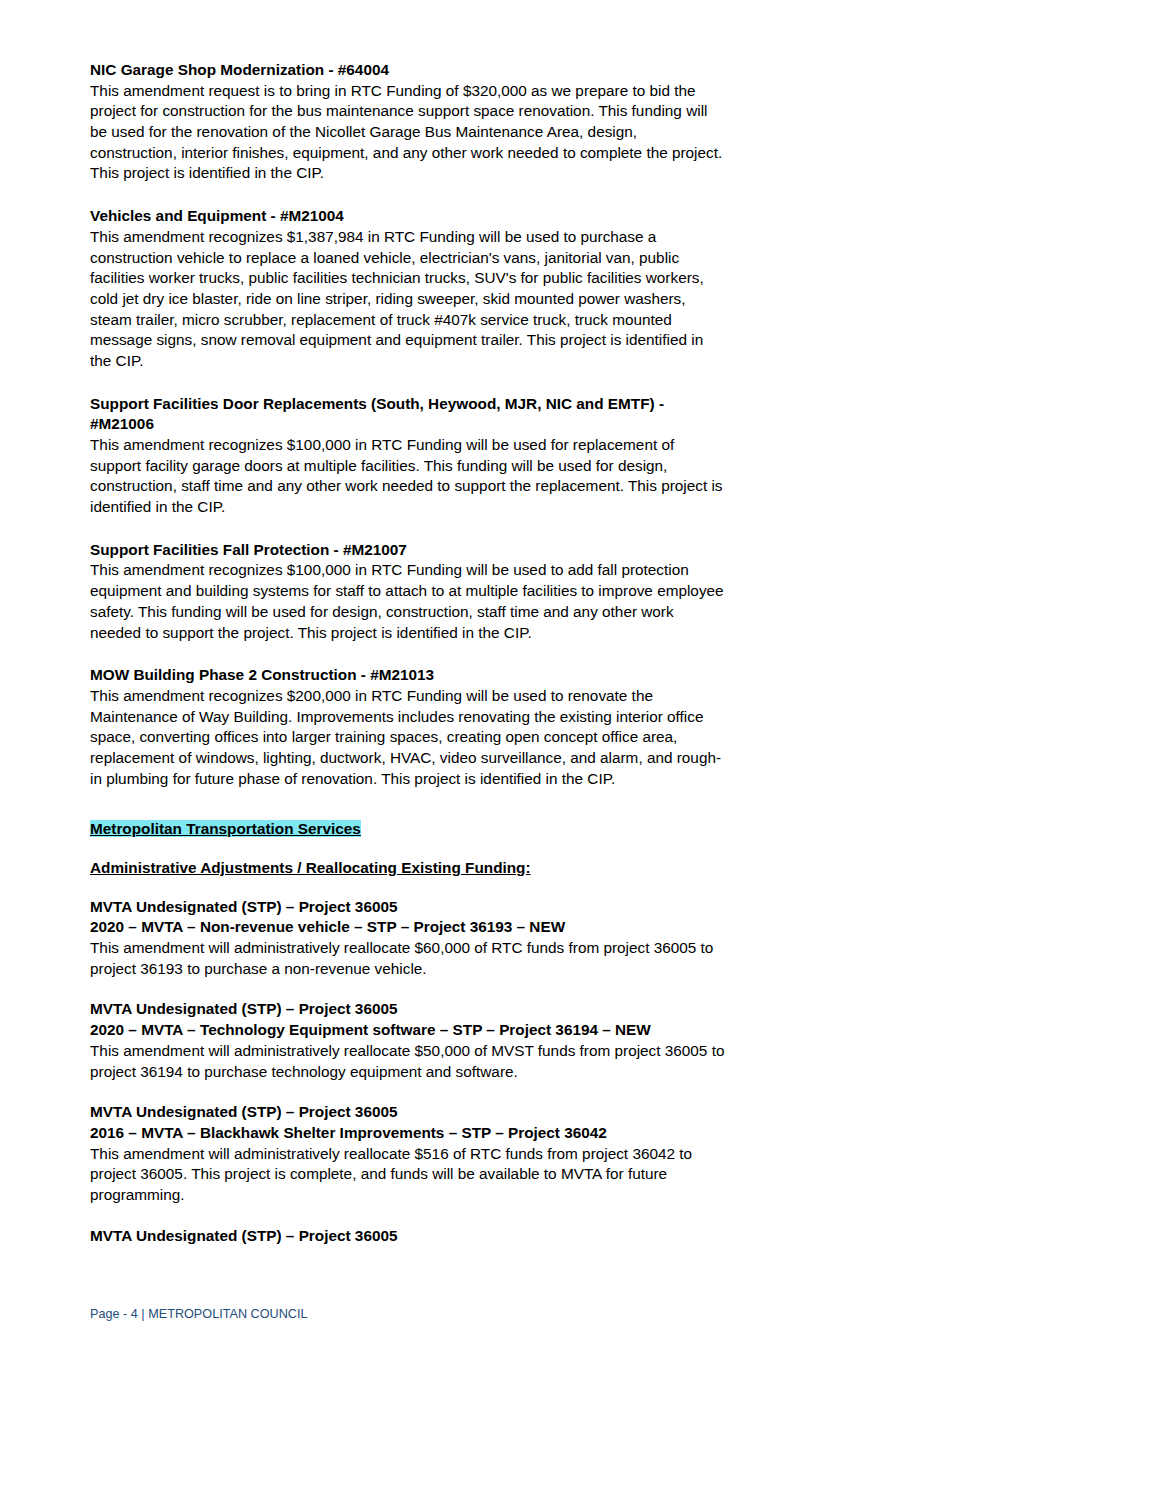NIC Garage Shop Modernization - #64004
This amendment request is to bring in RTC Funding of $320,000 as we prepare to bid the project for construction for the bus maintenance support space renovation. This funding will be used for the renovation of the Nicollet Garage Bus Maintenance Area, design, construction, interior finishes, equipment, and any other work needed to complete the project. This project is identified in the CIP.
Vehicles and Equipment - #M21004
This amendment recognizes $1,387,984 in RTC Funding will be used to purchase a construction vehicle to replace a loaned vehicle, electrician's vans, janitorial van, public facilities worker trucks, public facilities technician trucks, SUV's for public facilities workers, cold jet dry ice blaster, ride on line striper, riding sweeper, skid mounted power washers, steam trailer, micro scrubber, replacement of truck #407k service truck, truck mounted message signs, snow removal equipment and equipment trailer. This project is identified in the CIP.
Support Facilities Door Replacements (South, Heywood, MJR, NIC and EMTF) - #M21006
This amendment recognizes $100,000 in RTC Funding will be used for replacement of support facility garage doors at multiple facilities. This funding will be used for design, construction, staff time and any other work needed to support the replacement. This project is identified in the CIP.
Support Facilities Fall Protection - #M21007
This amendment recognizes $100,000 in RTC Funding will be used to add fall protection equipment and building systems for staff to attach to at multiple facilities to improve employee safety. This funding will be used for design, construction, staff time and any other work needed to support the project. This project is identified in the CIP.
MOW Building Phase 2 Construction - #M21013
This amendment recognizes $200,000 in RTC Funding will be used to renovate the Maintenance of Way Building. Improvements includes renovating the existing interior office space, converting offices into larger training spaces, creating open concept office area, replacement of windows, lighting, ductwork, HVAC, video surveillance, and alarm, and rough-in plumbing for future phase of renovation. This project is identified in the CIP.
Metropolitan Transportation Services
Administrative Adjustments / Reallocating Existing Funding:
MVTA Undesignated (STP) – Project 36005
2020 – MVTA – Non-revenue vehicle – STP – Project 36193 – NEW
This amendment will administratively reallocate $60,000 of RTC funds from project 36005 to project 36193 to purchase a non-revenue vehicle.
MVTA Undesignated (STP) – Project 36005
2020 – MVTA – Technology Equipment software – STP – Project 36194 – NEW
This amendment will administratively reallocate $50,000 of MVST funds from project 36005 to project 36194 to purchase technology equipment and software.
MVTA Undesignated (STP) – Project 36005
2016 – MVTA – Blackhawk Shelter Improvements – STP – Project 36042
This amendment will administratively reallocate $516 of RTC funds from project 36042 to project 36005. This project is complete, and funds will be available to MVTA for future programming.
MVTA Undesignated (STP) – Project 36005
Page - 4 | METROPOLITAN COUNCIL